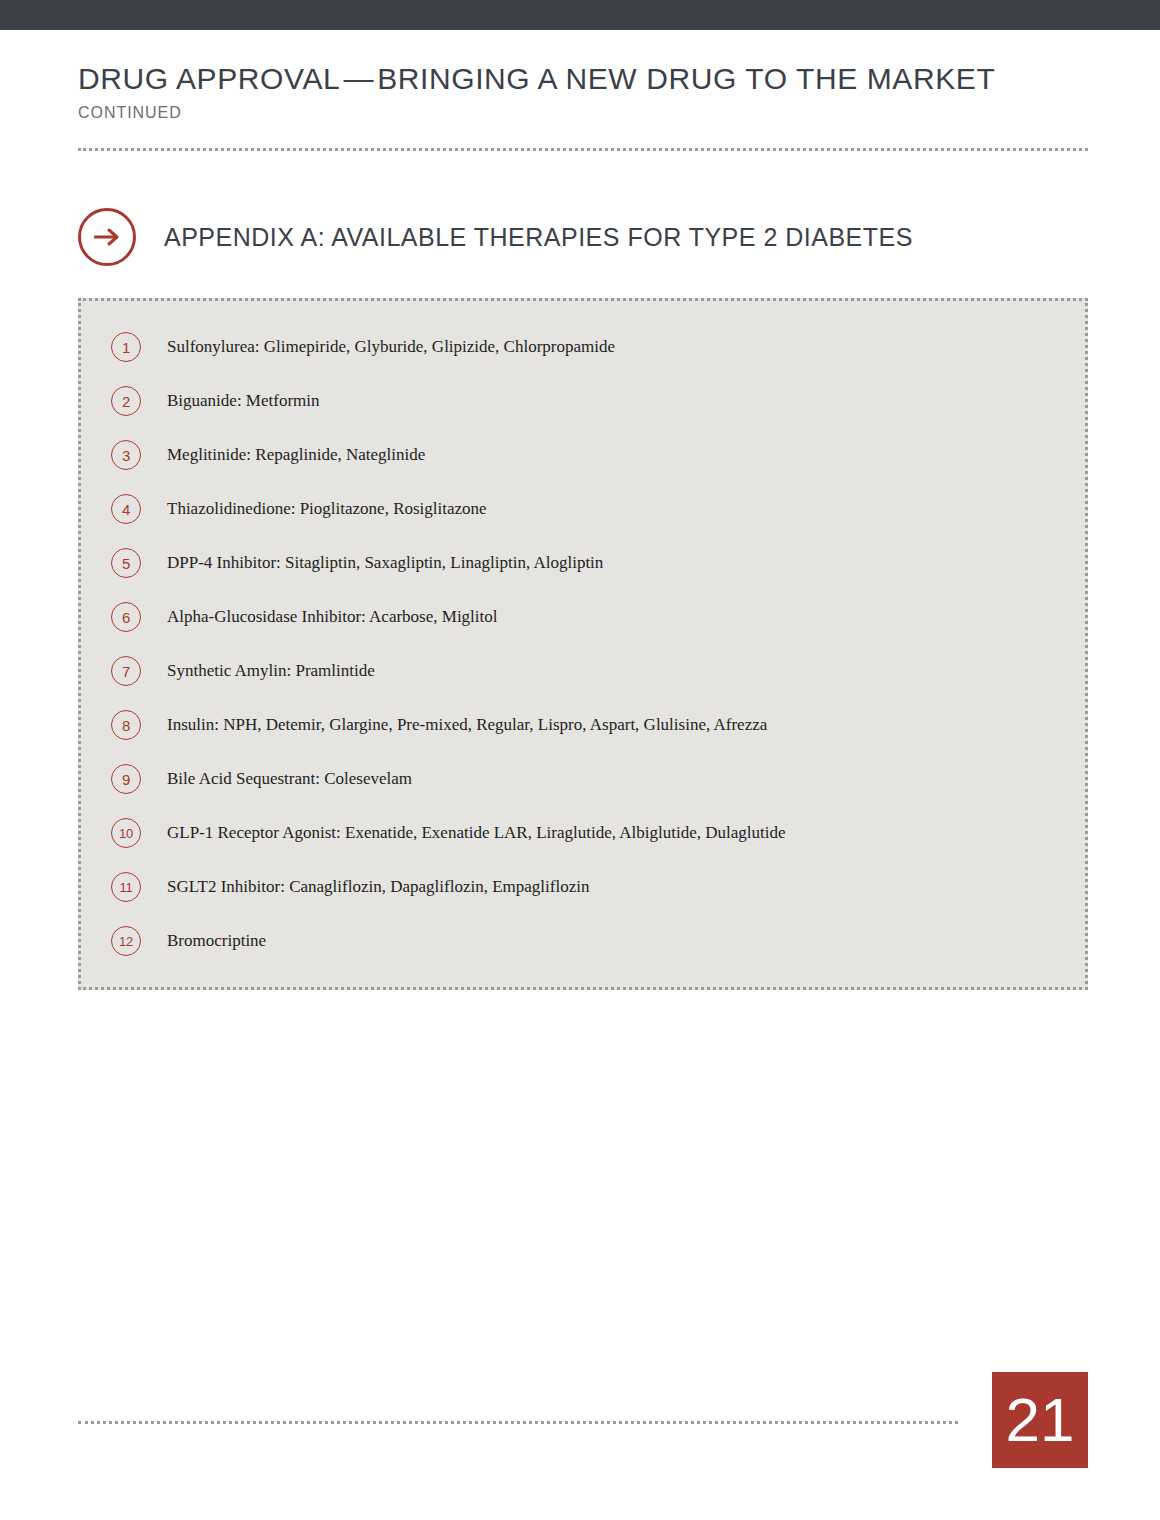Drug Approval — Bringing a New Drug to the Market
Continued
Appendix A: Available Therapies for Type 2 Diabetes
1 Sulfonylurea: Glimepiride, Glyburide, Glipizide, Chlorpropamide
2 Biguanide: Metformin
3 Meglitinide: Repaglinide, Nateglinide
4 Thiazolidinedione: Pioglitazone, Rosiglitazone
5 DPP-4 Inhibitor: Sitagliptin, Saxagliptin, Linagliptin, Alogliptin
6 Alpha-Glucosidase Inhibitor: Acarbose, Miglitol
7 Synthetic Amylin: Pramlintide
8 Insulin: NPH, Detemir, Glargine, Pre-mixed, Regular, Lispro, Aspart, Glulisine, Afrezza
9 Bile Acid Sequestrant: Colesevelam
10 GLP-1 Receptor Agonist: Exenatide, Exenatide LAR, Liraglutide, Albiglutide, Dulaglutide
11 SGLT2 Inhibitor: Canagliflozin, Dapagliflozin, Empagliflozin
12 Bromocriptine
21